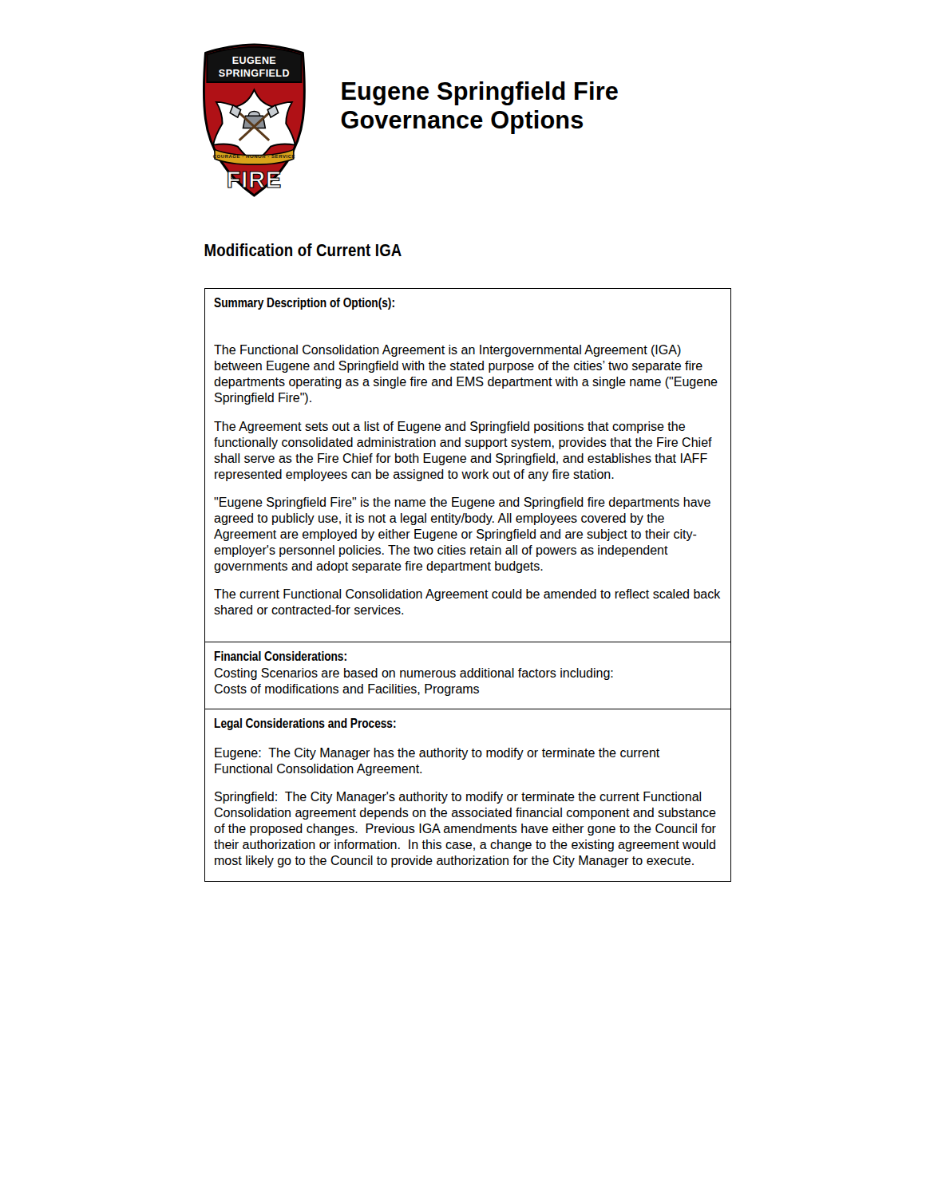EUGENE SPRINGFIELD COURAGE · HONOR · SERVICE FIRE
Eugene Springfield Fire
Governance Options
Modification of Current IGA
| Summary Description of Option(s): The Functional Consolidation Agreement is an Intergovernmental Agreement (IGA) between Eugene and Springfield with the stated purpose of the cities’ two separate fire departments operating as a single fire and EMS department with a single name ("Eugene Springfield Fire"). The Agreement sets out a list of Eugene and Springfield positions that comprise the functionally consolidated administration and support system, provides that the Fire Chief shall serve as the Fire Chief for both Eugene and Springfield, and establishes that IAFF represented employees can be assigned to work out of any fire station. "Eugene Springfield Fire" is the name the Eugene and Springfield fire departments have agreed to publicly use, it is not a legal entity/body. All employees covered by the Agreement are employed by either Eugene or Springfield and are subject to their city-employer's personnel policies. The two cities retain all of powers as independent governments and adopt separate fire department budgets. The current Functional Consolidation Agreement could be amended to reflect scaled back shared or contracted-for services. |
| Financial Considerations: Costing Scenarios are based on numerous additional factors including: Costs of modifications and Facilities, Programs |
| Legal Considerations and Process: Eugene: The City Manager has the authority to modify or terminate the current Functional Consolidation Agreement. Springfield: The City Manager's authority to modify or terminate the current Functional Consolidation agreement depends on the associated financial component and substance of the proposed changes. Previous IGA amendments have either gone to the Council for their authorization or information. In this case, a change to the existing agreement would most likely go to the Council to provide authorization for the City Manager to execute. |